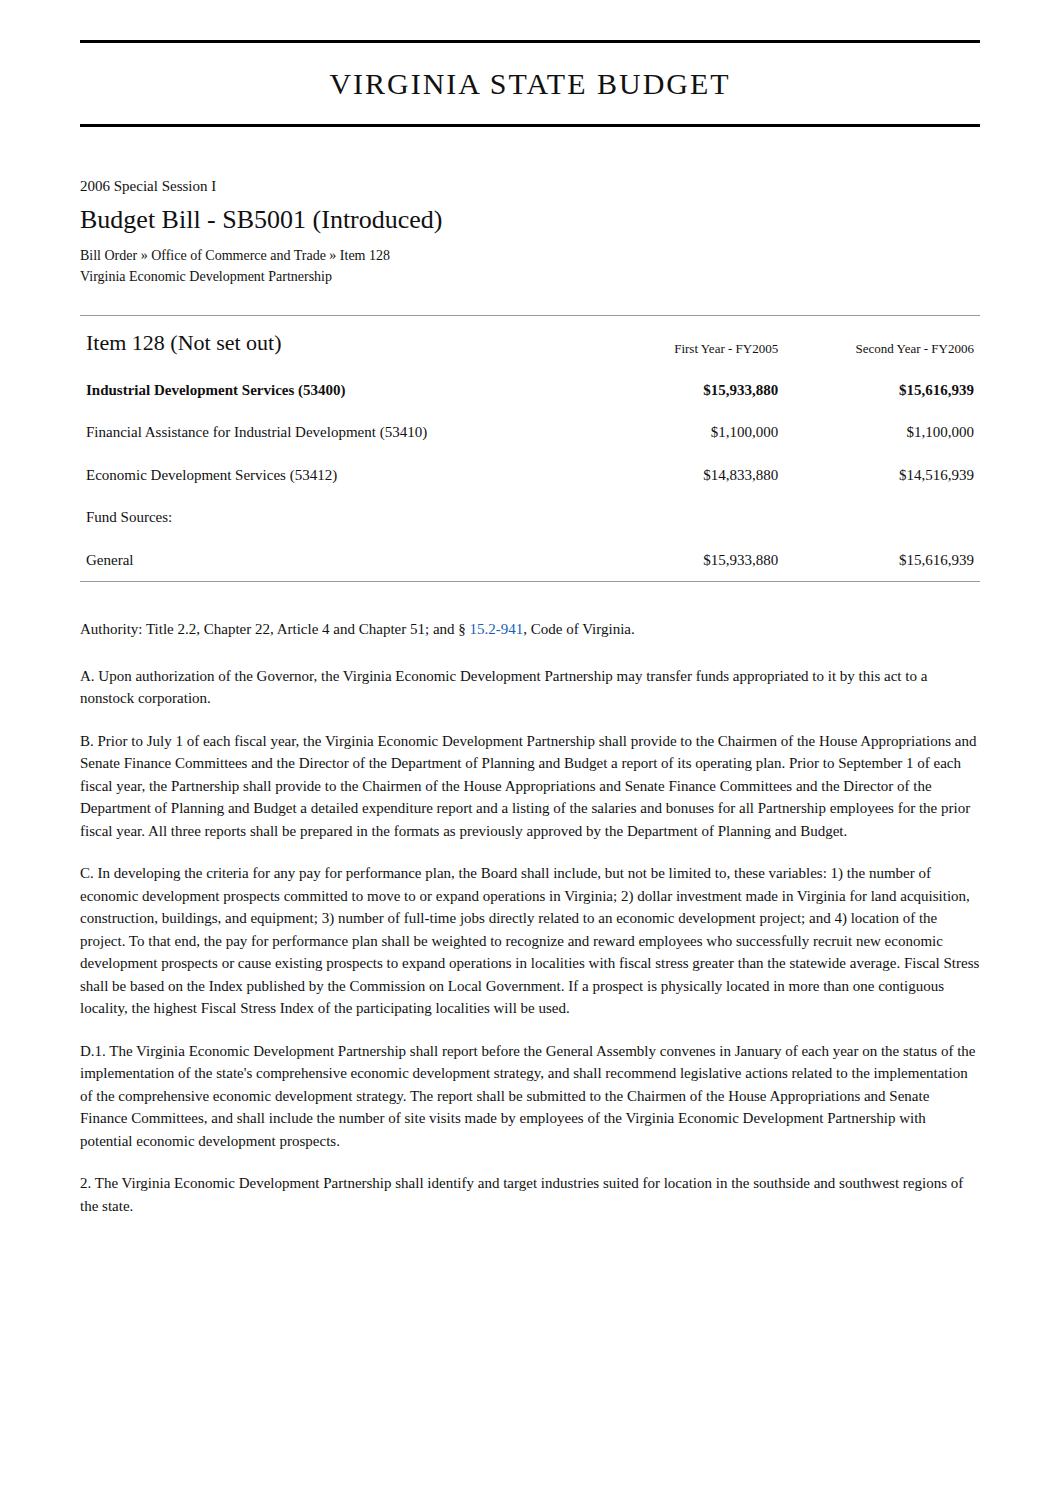VIRGINIA STATE BUDGET
2006 Special Session I
Budget Bill - SB5001 (Introduced)
Bill Order » Office of Commerce and Trade » Item 128
Virginia Economic Development Partnership
| Item 128 (Not set out) | First Year - FY2005 | Second Year - FY2006 |
| --- | --- | --- |
| Industrial Development Services (53400) | $15,933,880 | $15,616,939 |
| Financial Assistance for Industrial Development (53410) | $1,100,000 | $1,100,000 |
| Economic Development Services (53412) | $14,833,880 | $14,516,939 |
| Fund Sources: | | |
| General | $15,933,880 | $15,616,939 |
Authority: Title 2.2, Chapter 22, Article 4 and Chapter 51; and § 15.2-941, Code of Virginia.
A. Upon authorization of the Governor, the Virginia Economic Development Partnership may transfer funds appropriated to it by this act to a nonstock corporation.
B. Prior to July 1 of each fiscal year, the Virginia Economic Development Partnership shall provide to the Chairmen of the House Appropriations and Senate Finance Committees and the Director of the Department of Planning and Budget a report of its operating plan. Prior to September 1 of each fiscal year, the Partnership shall provide to the Chairmen of the House Appropriations and Senate Finance Committees and the Director of the Department of Planning and Budget a detailed expenditure report and a listing of the salaries and bonuses for all Partnership employees for the prior fiscal year. All three reports shall be prepared in the formats as previously approved by the Department of Planning and Budget.
C. In developing the criteria for any pay for performance plan, the Board shall include, but not be limited to, these variables: 1) the number of economic development prospects committed to move to or expand operations in Virginia; 2) dollar investment made in Virginia for land acquisition, construction, buildings, and equipment; 3) number of full-time jobs directly related to an economic development project; and 4) location of the project. To that end, the pay for performance plan shall be weighted to recognize and reward employees who successfully recruit new economic development prospects or cause existing prospects to expand operations in localities with fiscal stress greater than the statewide average. Fiscal Stress shall be based on the Index published by the Commission on Local Government. If a prospect is physically located in more than one contiguous locality, the highest Fiscal Stress Index of the participating localities will be used.
D.1. The Virginia Economic Development Partnership shall report before the General Assembly convenes in January of each year on the status of the implementation of the state's comprehensive economic development strategy, and shall recommend legislative actions related to the implementation of the comprehensive economic development strategy. The report shall be submitted to the Chairmen of the House Appropriations and Senate Finance Committees, and shall include the number of site visits made by employees of the Virginia Economic Development Partnership with potential economic development prospects.
2. The Virginia Economic Development Partnership shall identify and target industries suited for location in the southside and southwest regions of the state.